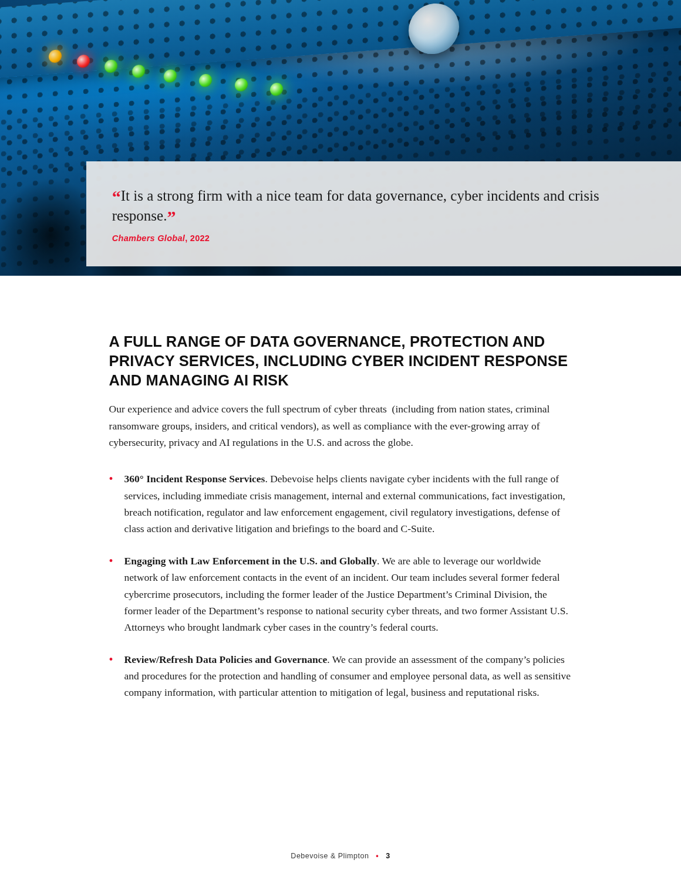“It is a strong firm with a nice team for data governance, cyber incidents and crisis response.”
Chambers Global, 2022
A full range of data governance, protection and privacy services, including cyber incident response and managing AI risk
Our experience and advice covers the full spectrum of cyber threats (including from nation states, criminal ransomware groups, insiders, and critical vendors), as well as compliance with the ever-growing array of cybersecurity, privacy and AI regulations in the U.S. and across the globe.
360° Incident Response Services. Debevoise helps clients navigate cyber incidents with the full range of services, including immediate crisis management, internal and external communications, fact investigation, breach notification, regulator and law enforcement engagement, civil regulatory investigations, defense of class action and derivative litigation and briefings to the board and C-Suite.
Engaging with Law Enforcement in the U.S. and Globally. We are able to leverage our worldwide network of law enforcement contacts in the event of an incident. Our team includes several former federal cybercrime prosecutors, including the former leader of the Justice Department’s Criminal Division, the former leader of the Department’s response to national security cyber threats, and two former Assistant U.S. Attorneys who brought landmark cyber cases in the country’s federal courts.
Review/Refresh Data Policies and Governance. We can provide an assessment of the company’s policies and procedures for the protection and handling of consumer and employee personal data, as well as sensitive company information, with particular attention to mitigation of legal, business and reputational risks.
Debevoise & Plimpton • 3